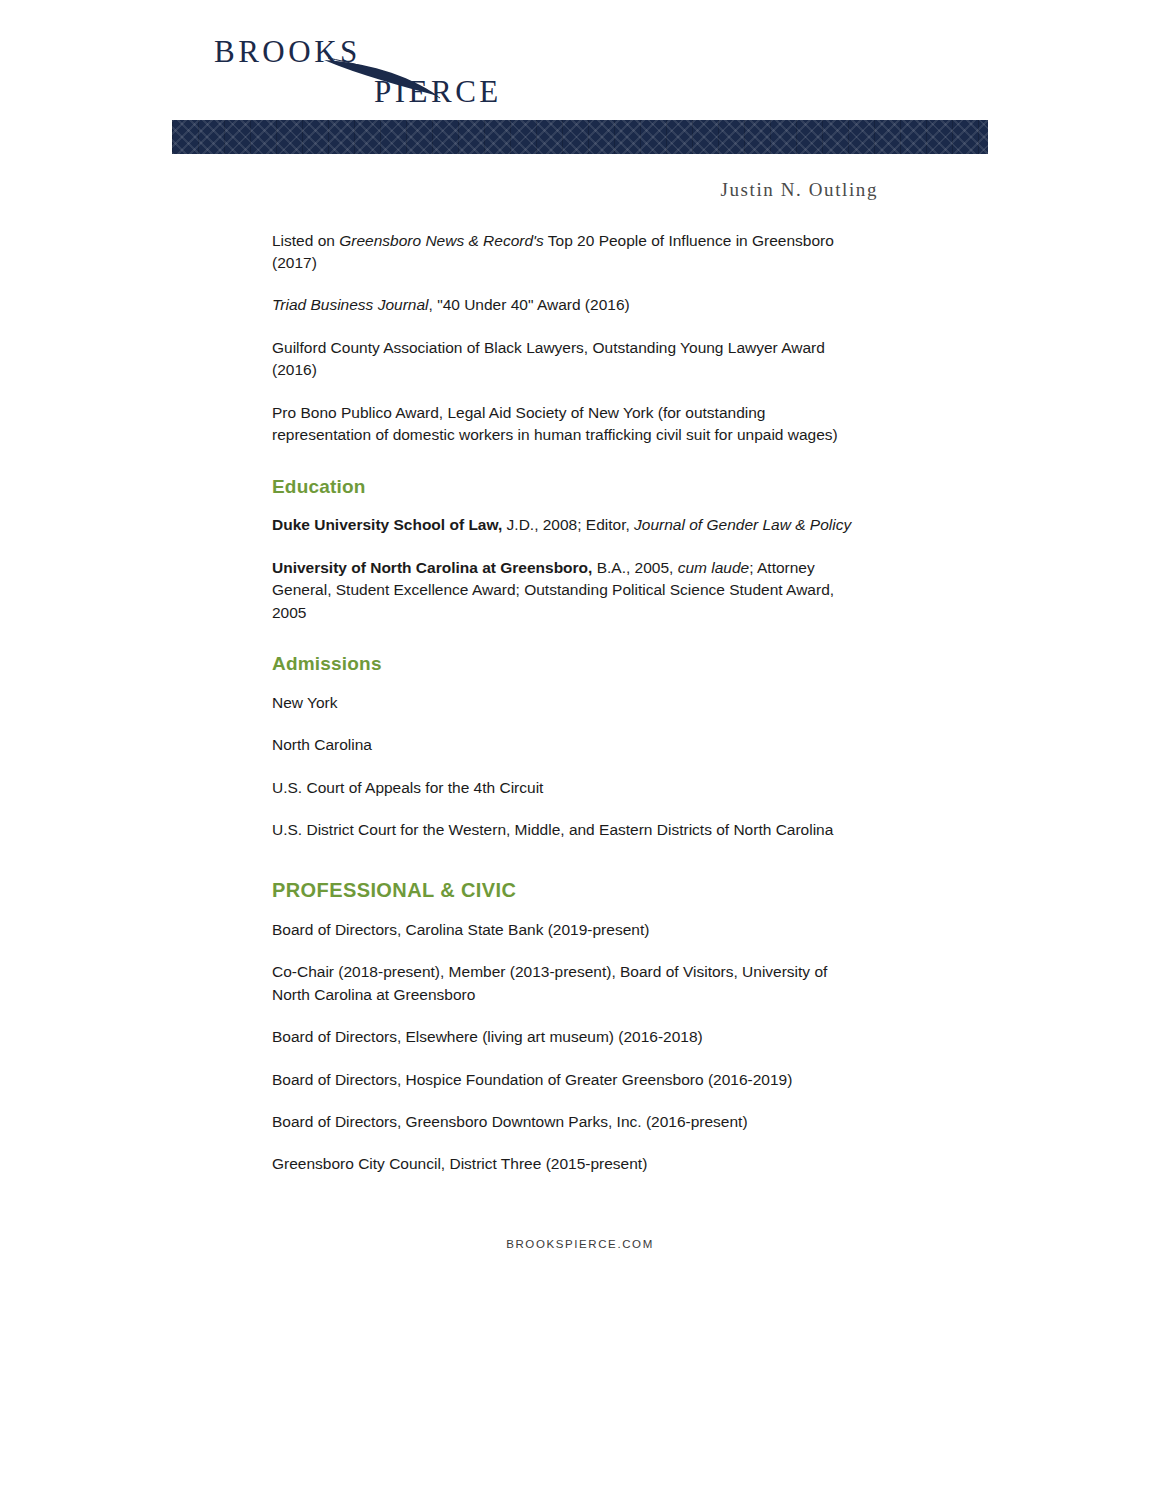BROOKS
PIERCE
Justin N. Outling
Listed on Greensboro News & Record's Top 20 People of Influence in Greensboro (2017)
Triad Business Journal, "40 Under 40" Award (2016)
Guilford County Association of Black Lawyers, Outstanding Young Lawyer Award (2016)
Pro Bono Publico Award, Legal Aid Society of New York (for outstanding representation of domestic workers in human trafficking civil suit for unpaid wages)
Education
Duke University School of Law, J.D., 2008; Editor, Journal of Gender Law & Policy
University of North Carolina at Greensboro, B.A., 2005, cum laude; Attorney General, Student Excellence Award; Outstanding Political Science Student Award, 2005
Admissions
New York
North Carolina
U.S. Court of Appeals for the 4th Circuit
U.S. District Court for the Western, Middle, and Eastern Districts of North Carolina
Professional & Civic
Board of Directors, Carolina State Bank (2019-present)
Co-Chair (2018-present), Member (2013-present), Board of Visitors, University of North Carolina at Greensboro
Board of Directors, Elsewhere (living art museum) (2016-2018)
Board of Directors, Hospice Foundation of Greater Greensboro (2016-2019)
Board of Directors, Greensboro Downtown Parks, Inc. (2016-present)
Greensboro City Council, District Three (2015-present)
BROOKSPIERCE.COM